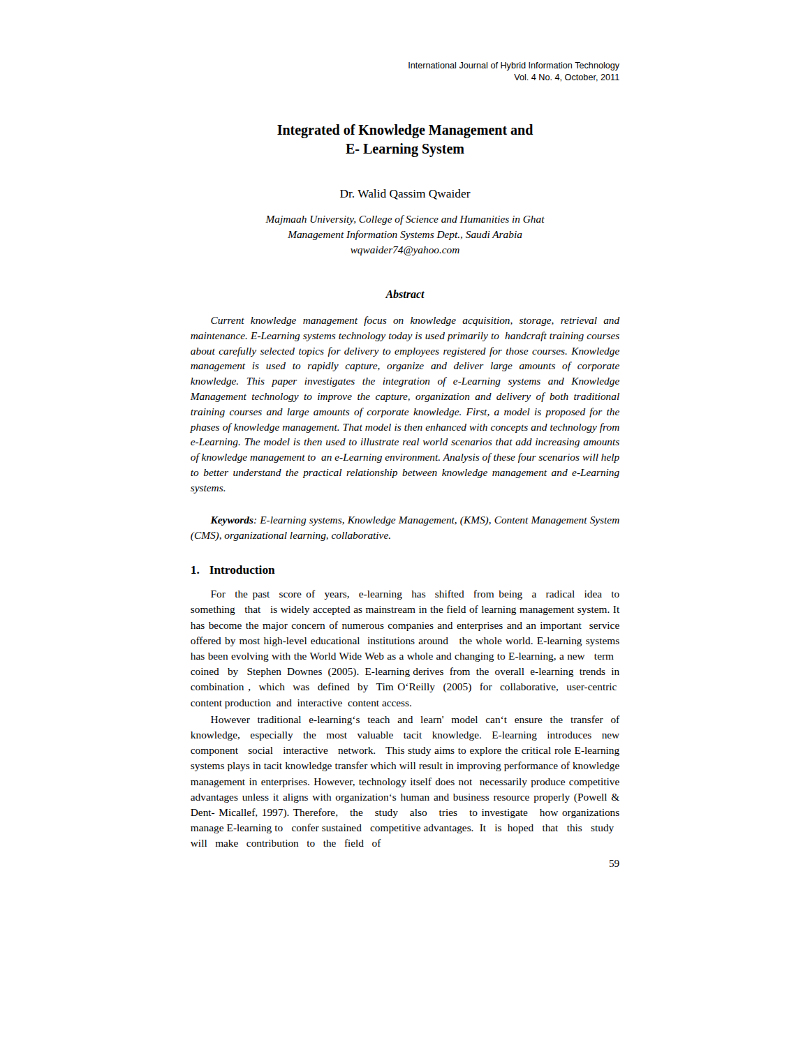International Journal of Hybrid Information Technology
Vol. 4 No. 4, October, 2011
Integrated of Knowledge Management and
E- Learning System
Dr. Walid Qassim Qwaider
Majmaah University, College of Science and Humanities in Ghat
Management Information Systems Dept., Saudi Arabia
wqwaider74@yahoo.com
Abstract
Current knowledge management focus on knowledge acquisition, storage, retrieval and maintenance. E-Learning systems technology today is used primarily to handcraft training courses about carefully selected topics for delivery to employees registered for those courses. Knowledge management is used to rapidly capture, organize and deliver large amounts of corporate knowledge. This paper investigates the integration of e-Learning systems and Knowledge Management technology to improve the capture, organization and delivery of both traditional training courses and large amounts of corporate knowledge. First, a model is proposed for the phases of knowledge management. That model is then enhanced with concepts and technology from e-Learning. The model is then used to illustrate real world scenarios that add increasing amounts of knowledge management to an e-Learning environment. Analysis of these four scenarios will help to better understand the practical relationship between knowledge management and e-Learning systems.
Keywords: E-learning systems, Knowledge Management, (KMS), Content Management System (CMS), organizational learning, collaborative.
1. Introduction
For the past score of years, e-learning has shifted from being a radical idea to something that is widely accepted as mainstream in the field of learning management system. It has become the major concern of numerous companies and enterprises and an important service offered by most high-level educational institutions around the whole world. E-learning systems has been evolving with the World Wide Web as a whole and changing to E-learning, a new term coined by Stephen Downes (2005). E-learning derives from the overall e-learning trends in combination , which was defined by Tim O‘Reilly (2005) for collaborative, user-centric content production and interactive content access.
However traditional e-learning‘s teach and learn' model can‘t ensure the transfer of knowledge, especially the most valuable tacit knowledge. E-learning introduces new component social interactive network. This study aims to explore the critical role E-learning systems plays in tacit knowledge transfer which will result in improving performance of knowledge management in enterprises. However, technology itself does not necessarily produce competitive advantages unless it aligns with organization‘s human and business resource properly (Powell & Dent- Micallef, 1997). Therefore, the study also tries to investigate how organizations manage E-learning to confer sustained competitive advantages. It is hoped that this study will make contribution to the field of
59